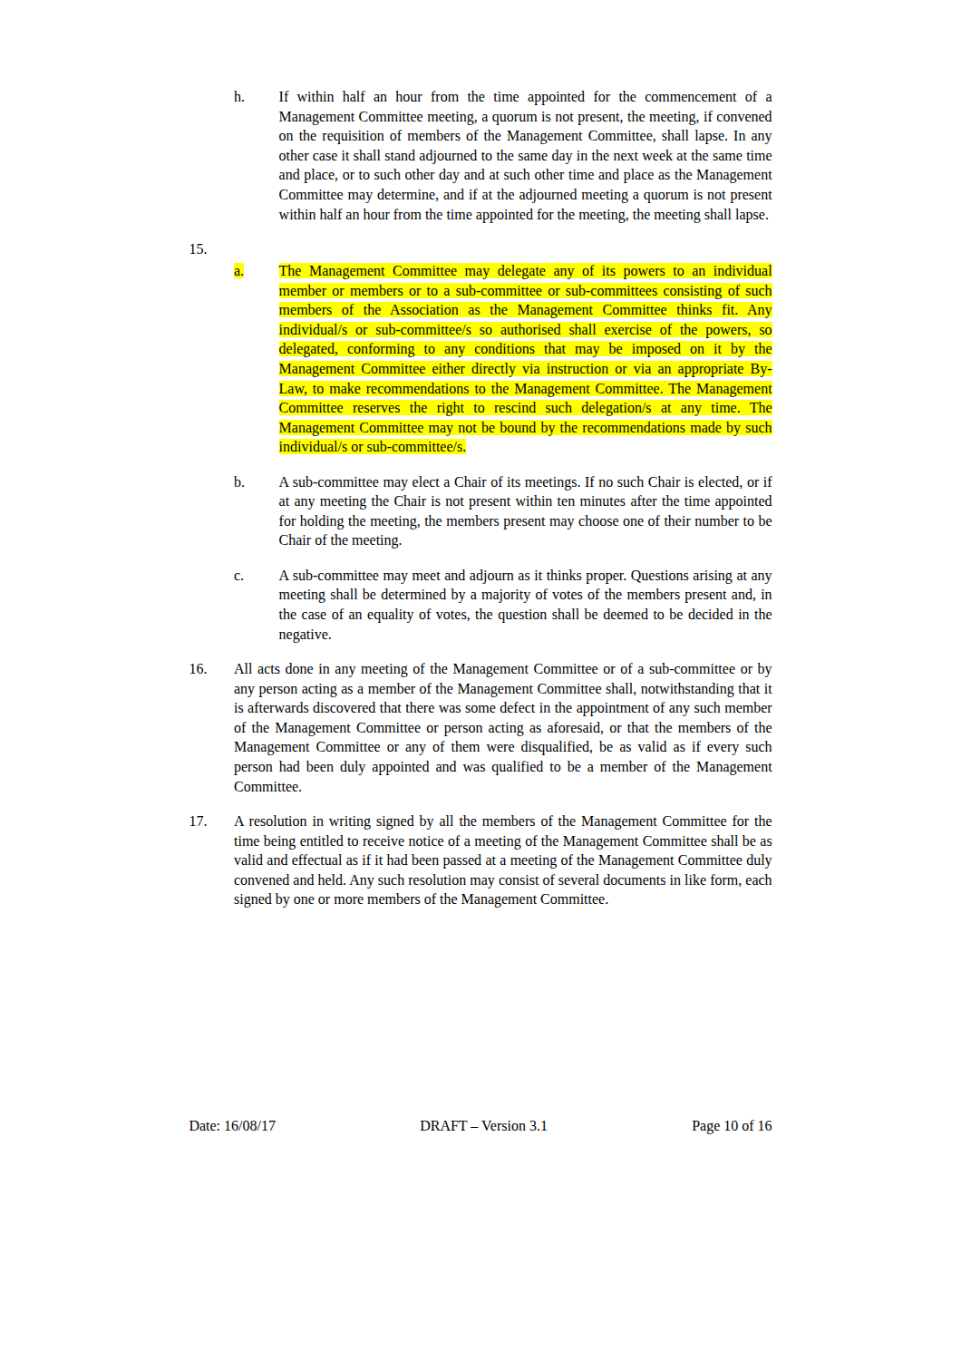h.
If within half an hour from the time appointed for the commencement of a Management Committee meeting, a quorum is not present, the meeting, if convened on the requisition of members of the Management Committee, shall lapse. In any other case it shall stand adjourned to the same day in the next week at the same time and place, or to such other day and at such other time and place as the Management Committee may determine, and if at the adjourned meeting a quorum is not present within half an hour from the time appointed for the meeting, the meeting shall lapse.
15.
a.
The Management Committee may delegate any of its powers to an individual member or members or to a sub-committee or sub-committees consisting of such members of the Association as the Management Committee thinks fit. Any individual/s or sub-committee/s so authorised shall exercise of the powers, so delegated, conforming to any conditions that may be imposed on it by the Management Committee either directly via instruction or via an appropriate By-Law, to make recommendations to the Management Committee. The Management Committee reserves the right to rescind such delegation/s at any time. The Management Committee may not be bound by the recommendations made by such individual/s or sub-committee/s.
b.
A sub-committee may elect a Chair of its meetings. If no such Chair is elected, or if at any meeting the Chair is not present within ten minutes after the time appointed for holding the meeting, the members present may choose one of their number to be Chair of the meeting.
c.
A sub-committee may meet and adjourn as it thinks proper. Questions arising at any meeting shall be determined by a majority of votes of the members present and, in the case of an equality of votes, the question shall be deemed to be decided in the negative.
16.
All acts done in any meeting of the Management Committee or of a sub-committee or by any person acting as a member of the Management Committee shall, notwithstanding that it is afterwards discovered that there was some defect in the appointment of any such member of the Management Committee or person acting as aforesaid, or that the members of the Management Committee or any of them were disqualified, be as valid as if every such person had been duly appointed and was qualified to be a member of the Management Committee.
17.
A resolution in writing signed by all the members of the Management Committee for the time being entitled to receive notice of a meeting of the Management Committee shall be as valid and effectual as if it had been passed at a meeting of the Management Committee duly convened and held. Any such resolution may consist of several documents in like form, each signed by one or more members of the Management Committee.
Date: 16/08/17
DRAFT – Version 3.1
Page 10 of 16